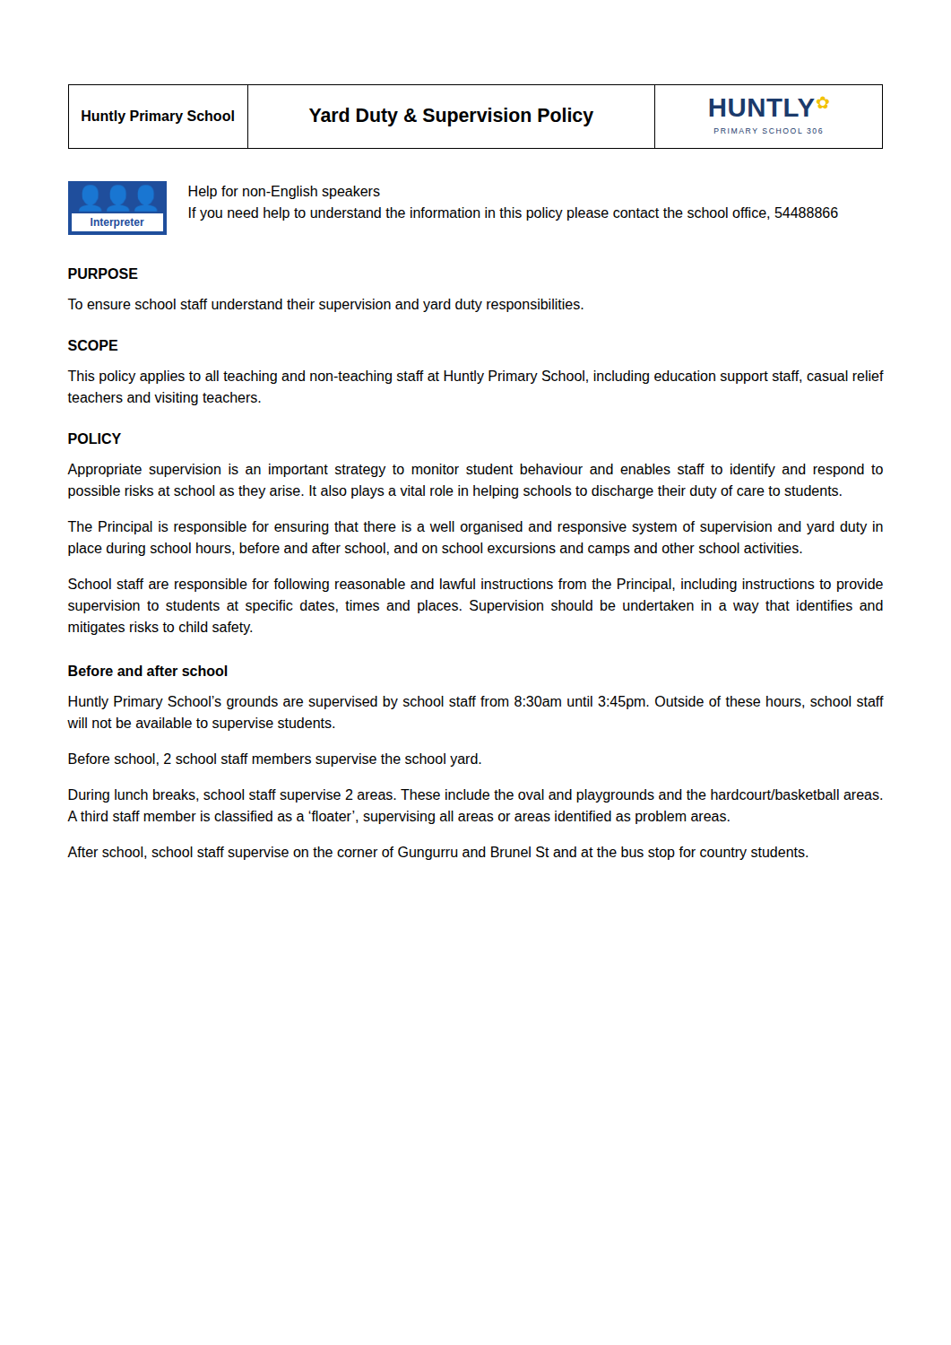| Huntly Primary School | Yard Duty & Supervision Policy | HUNTLY ✿ PRIMARY SCHOOL 306 |
👤👤👤
Interpreter
Help for non-English speakers
If you need help to understand the information in this policy please contact the school office, 54488866
PURPOSE
To ensure school staff understand their supervision and yard duty responsibilities.
SCOPE
This policy applies to all teaching and non-teaching staff at Huntly Primary School, including education support staff, casual relief teachers and visiting teachers.
POLICY
Appropriate supervision is an important strategy to monitor student behaviour and enables staff to identify and respond to possible risks at school as they arise. It also plays a vital role in helping schools to discharge their duty of care to students.
The Principal is responsible for ensuring that there is a well organised and responsive system of supervision and yard duty in place during school hours, before and after school, and on school excursions and camps and other school activities.
School staff are responsible for following reasonable and lawful instructions from the Principal, including instructions to provide supervision to students at specific dates, times and places. Supervision should be undertaken in a way that identifies and mitigates risks to child safety.
Before and after school
Huntly Primary School’s grounds are supervised by school staff from 8:30am until 3:45pm. Outside of these hours, school staff will not be available to supervise students.
Before school, 2 school staff members supervise the school yard.
During lunch breaks, school staff supervise 2 areas. These include the oval and playgrounds and the hardcourt/basketball areas. A third staff member is classified as a ‘floater’, supervising all areas or areas identified as problem areas.
After school, school staff supervise on the corner of Gungurru and Brunel St and at the bus stop for country students.